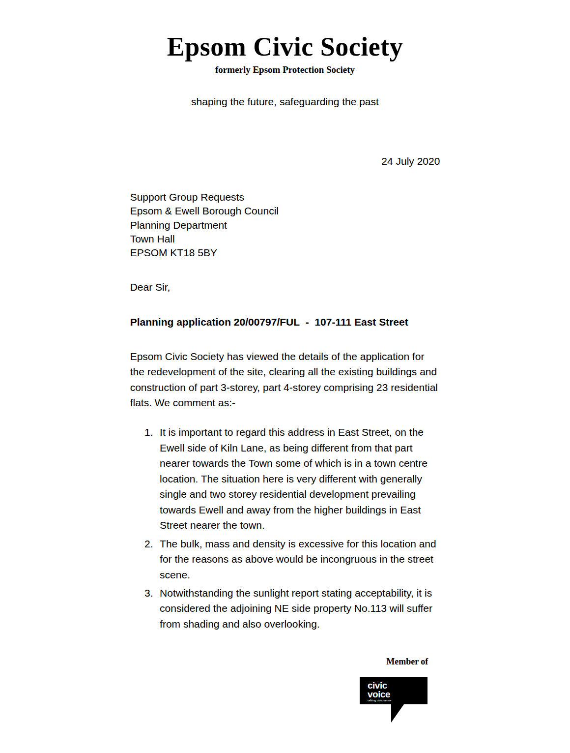Epsom Civic Society
formerly Epsom Protection Society
shaping the future, safeguarding the past
24 July 2020
Support Group Requests
Epsom & Ewell Borough Council
Planning Department
Town Hall
EPSOM KT18 5BY
Dear Sir,
Planning application 20/00797/FUL - 107-111 East Street
Epsom Civic Society has viewed the details of the application for the redevelopment of the site, clearing all the existing buildings and construction of part 3-storey, part 4-storey comprising 23 residential flats. We comment as:-
It is important to regard this address in East Street, on the Ewell side of Kiln Lane, as being different from that part nearer towards the Town some of which is in a town centre location. The situation here is very different with generally single and two storey residential development prevailing towards Ewell and away from the higher buildings in East Street nearer the town.
The bulk, mass and density is excessive for this location and for the reasons as above would be incongruous in the street scene.
Notwithstanding the sunlight report stating acceptability, it is considered the adjoining NE side property No.113 will suffer from shading and also overlooking.
Member of
Civic Voice – talking civic sense civic voice talking civic sense